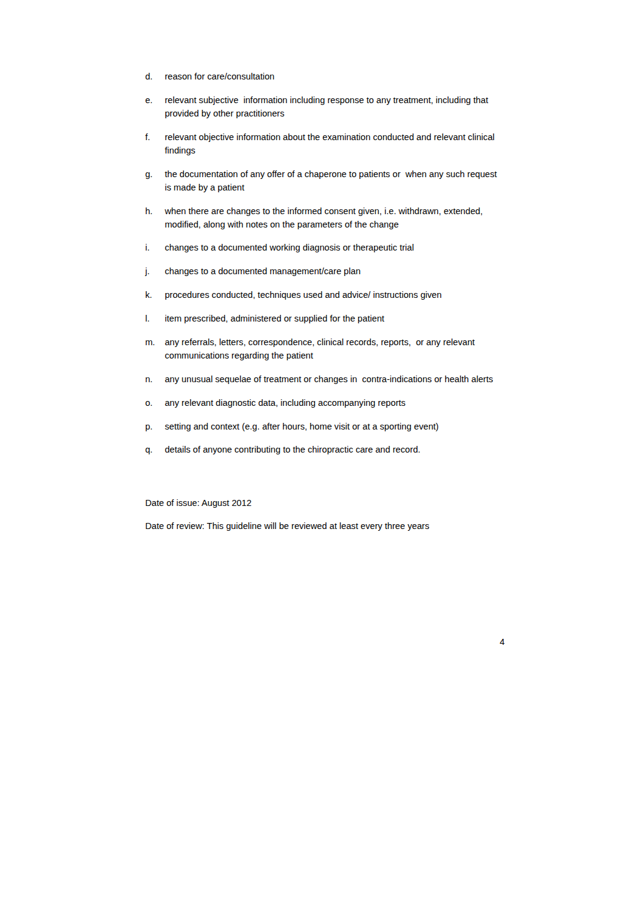d. reason for care/consultation
e. relevant subjective information including response to any treatment, including that provided by other practitioners
f. relevant objective information about the examination conducted and relevant clinical findings
g. the documentation of any offer of a chaperone to patients or when any such request is made by a patient
h. when there are changes to the informed consent given, i.e. withdrawn, extended, modified, along with notes on the parameters of the change
i. changes to a documented working diagnosis or therapeutic trial
j. changes to a documented management/care plan
k. procedures conducted, techniques used and advice/ instructions given
l. item prescribed, administered or supplied for the patient
m. any referrals, letters, correspondence, clinical records, reports, or any relevant communications regarding the patient
n. any unusual sequelae of treatment or changes in contra-indications or health alerts
o. any relevant diagnostic data, including accompanying reports
p. setting and context (e.g. after hours, home visit or at a sporting event)
q. details of anyone contributing to the chiropractic care and record.
Date of issue: August 2012
Date of review: This guideline will be reviewed at least every three years
4